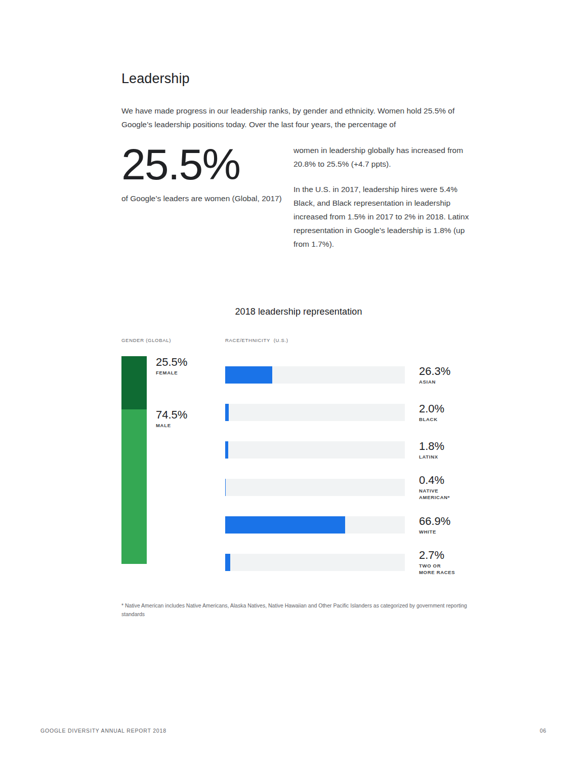Leadership
We have made progress in our leadership ranks, by gender and ethnicity. Women hold 25.5% of Google’s leadership positions today. Over the last four years, the percentage of
25.5%
of Google’s leaders are women (Global, 2017)
women in leadership globally has increased from 20.8% to 25.5% (+4.7 ppts).
In the U.S. in 2017, leadership hires were 5.4% Black, and Black representation in leadership increased from 1.5% in 2017 to 2% in 2018. Latinx representation in Google’s leadership is 1.8% (up from 1.7%).
2018 leadership representation
Gender (Global)
25.5%
Female
74.5%
Male
Race/Ethnicity (U.S.)
26.3%
Asian
2.0%
Black
1.8%
Latinx
0.4%
Native
American*
66.9%
White
2.7%
Two or
more races
* Native American includes Native Americans, Alaska Natives, Native Hawaiian and Other Pacific Islanders as categorized by government reporting standards
Google Diversity Annual Report 2018
06